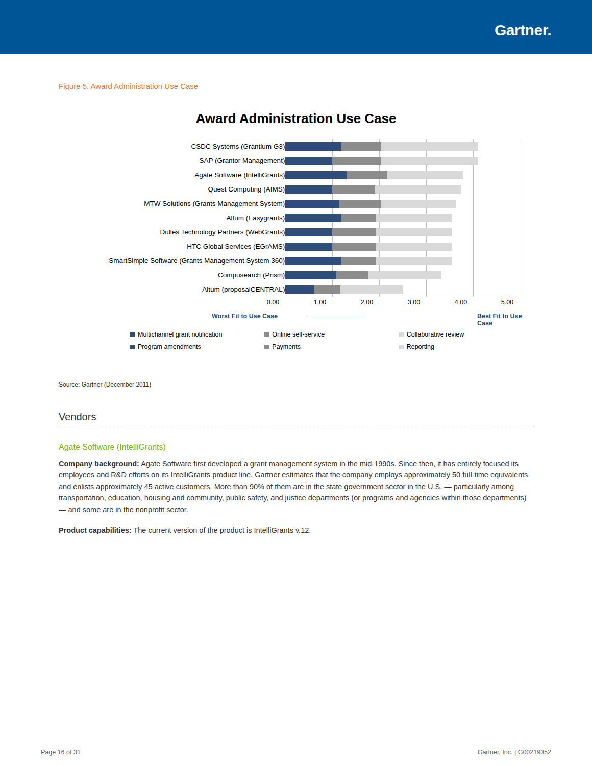Gartner.
Figure 5. Award Administration Use Case
Award Administration Use Case
| CSDC Systems (Grantium G3) | |
| SAP (Grantor Management) | |
| Agate Software (IntelliGrants) | |
| Quest Computing (AIMS) | |
| MTW Solutions (Grants Management System) | |
| Altum (Easygrants) | |
| Dulles Technology Partners (WebGrants) | |
| HTC Global Services (EGrAMS) | |
| SmartSimple Software (Grants Management System 360) | |
| Compusearch (Prism) | |
| Altum (proposalCENTRAL) | |
0.00 1.00 2.00 3.00 4.00 5.00
Worst Fit to Use Case
Best Fit to Use Case
Multichannel grant notification
Online self-service
Collaborative review
Program amendments
Payments
Reporting
Source: Gartner (December 2011)
Vendors
Agate Software (IntelliGrants)
Company background: Agate Software first developed a grant management system in the mid-1990s. Since then, it has entirely focused its employees and R&D efforts on its IntelliGrants product line. Gartner estimates that the company employs approximately 50 full-time equivalents and enlists approximately 45 active customers. More than 90% of them are in the state government sector in the U.S. — particularly among transportation, education, housing and community, public safety, and justice departments (or programs and agencies within those departments) — and some are in the nonprofit sector.
Product capabilities: The current version of the product is IntelliGrants v.12.
Page 16 of 31
Gartner, Inc. | G00219352